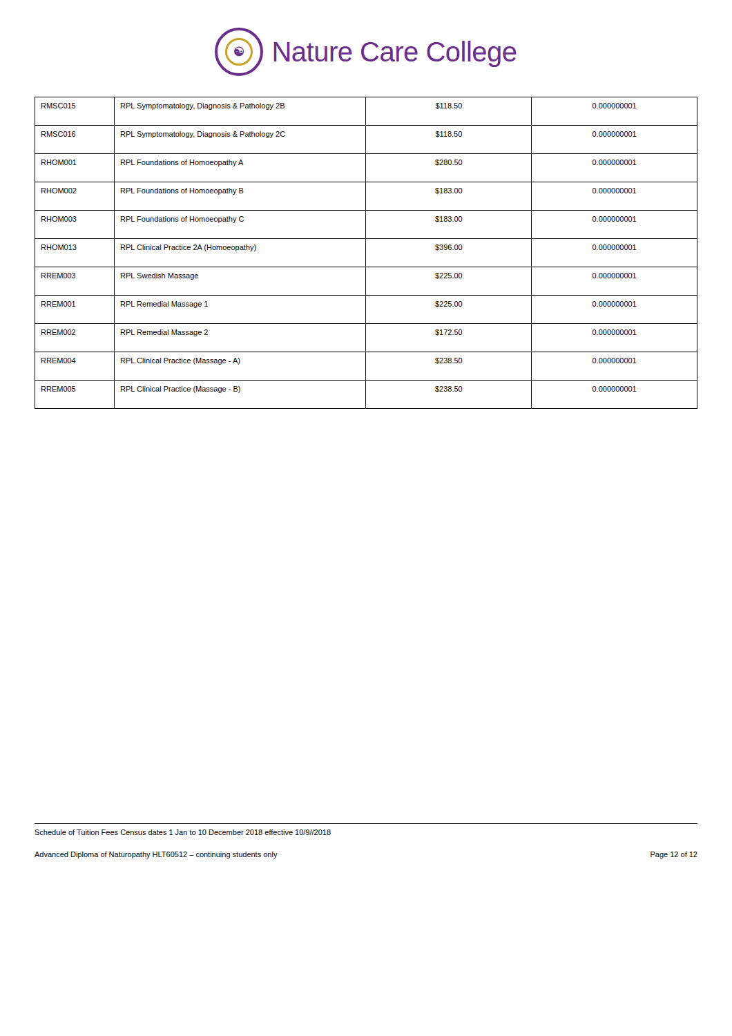☯
Nature Care College
| RMSC015 | RPL Symptomatology, Diagnosis & Pathology 2B | $118.50 | 0.000000001 |
| RMSC016 | RPL Symptomatology, Diagnosis & Pathology 2C | $118.50 | 0.000000001 |
| RHOM001 | RPL Foundations of Homoeopathy A | $280.50 | 0.000000001 |
| RHOM002 | RPL Foundations of Homoeopathy B | $183.00 | 0.000000001 |
| RHOM003 | RPL Foundations of Homoeopathy C | $183.00 | 0.000000001 |
| RHOM013 | RPL Clinical Practice 2A (Homoeopathy) | $396.00 | 0.000000001 |
| RREM003 | RPL Swedish Massage | $225.00 | 0.000000001 |
| RREM001 | RPL Remedial Massage 1 | $225.00 | 0.000000001 |
| RREM002 | RPL Remedial Massage 2 | $172.50 | 0.000000001 |
| RREM004 | RPL Clinical Practice (Massage - A) | $238.50 | 0.000000001 |
| RREM005 | RPL Clinical Practice (Massage - B) | $238.50 | 0.000000001 |
Schedule of Tuition Fees Census dates 1 Jan to 10 December 2018 effective 10/9//2018
Advanced Diploma of Naturopathy HLT60512 – continuing students only Page 12 of 12